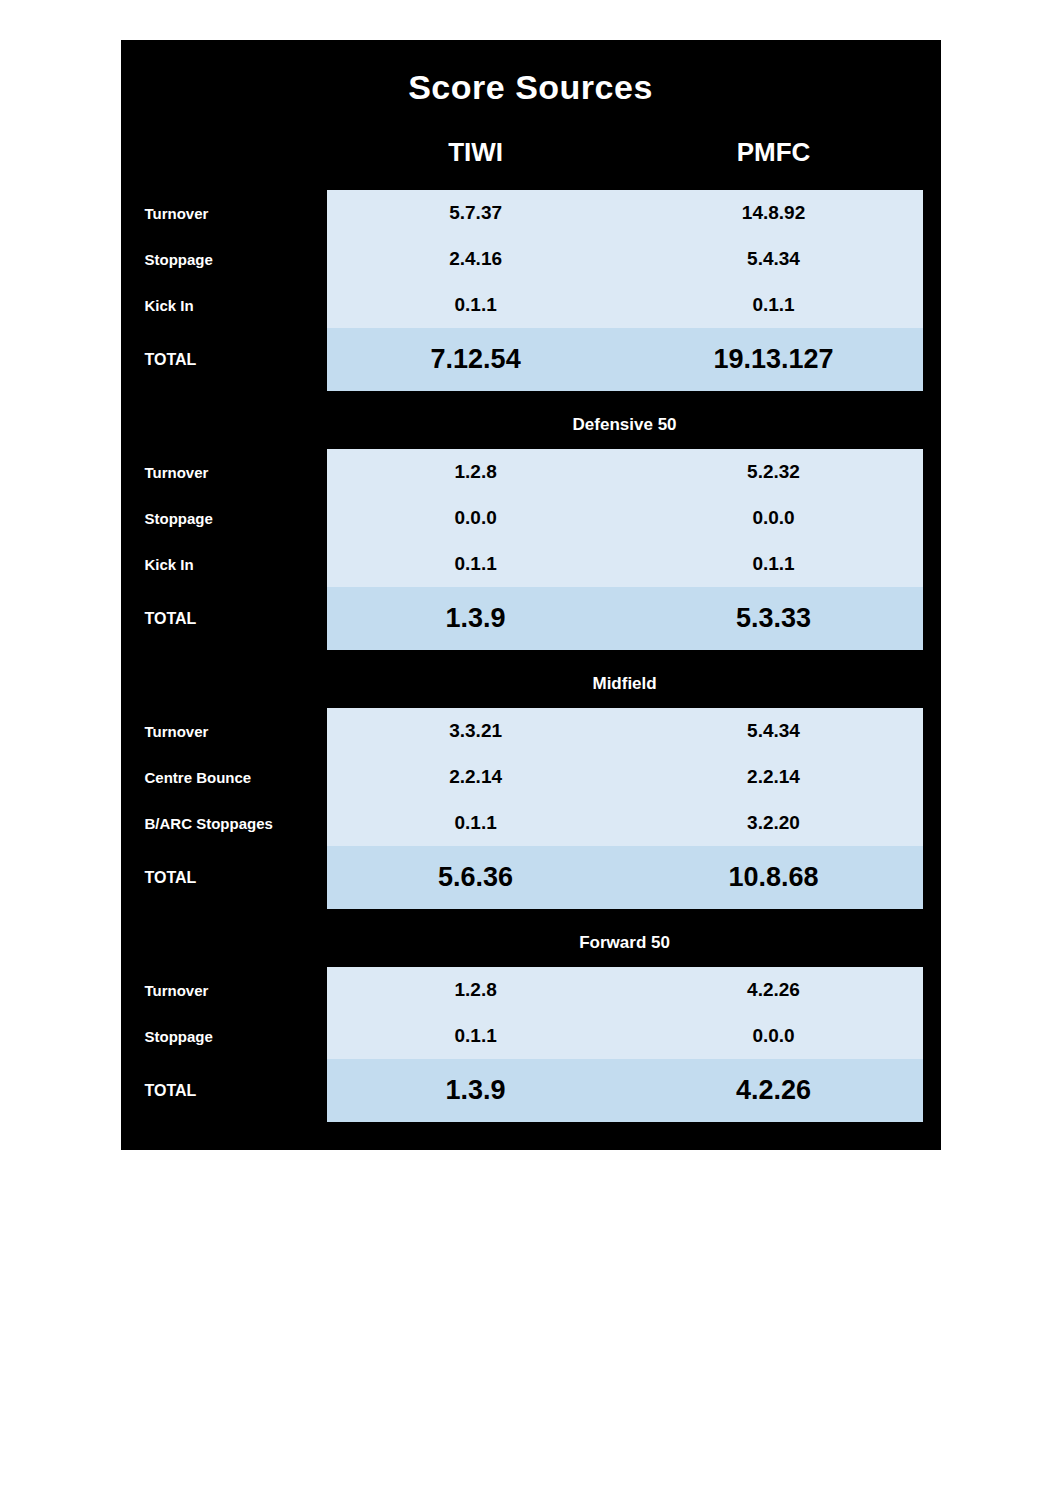Score Sources
| | TIWI | PMFC |
| --- | --- | --- |
| Turnover | 5.7.37 | 14.8.92 |
| Stoppage | 2.4.16 | 5.4.34 |
| Kick In | 0.1.1 | 0.1.1 |
| TOTAL | 7.12.54 | 19.13.127 |
| | Defensive 50 |
| Turnover | 1.2.8 | 5.2.32 |
| Stoppage | 0.0.0 | 0.0.0 |
| Kick In | 0.1.1 | 0.1.1 |
| TOTAL | 1.3.9 | 5.3.33 |
| | Midfield |
| Turnover | 3.3.21 | 5.4.34 |
| Centre Bounce | 2.2.14 | 2.2.14 |
| B/ARC Stoppages | 0.1.1 | 3.2.20 |
| TOTAL | 5.6.36 | 10.8.68 |
| | Forward 50 |
| Turnover | 1.2.8 | 4.2.26 |
| Stoppage | 0.1.1 | 0.0.0 |
| TOTAL | 1.3.9 | 4.2.26 |